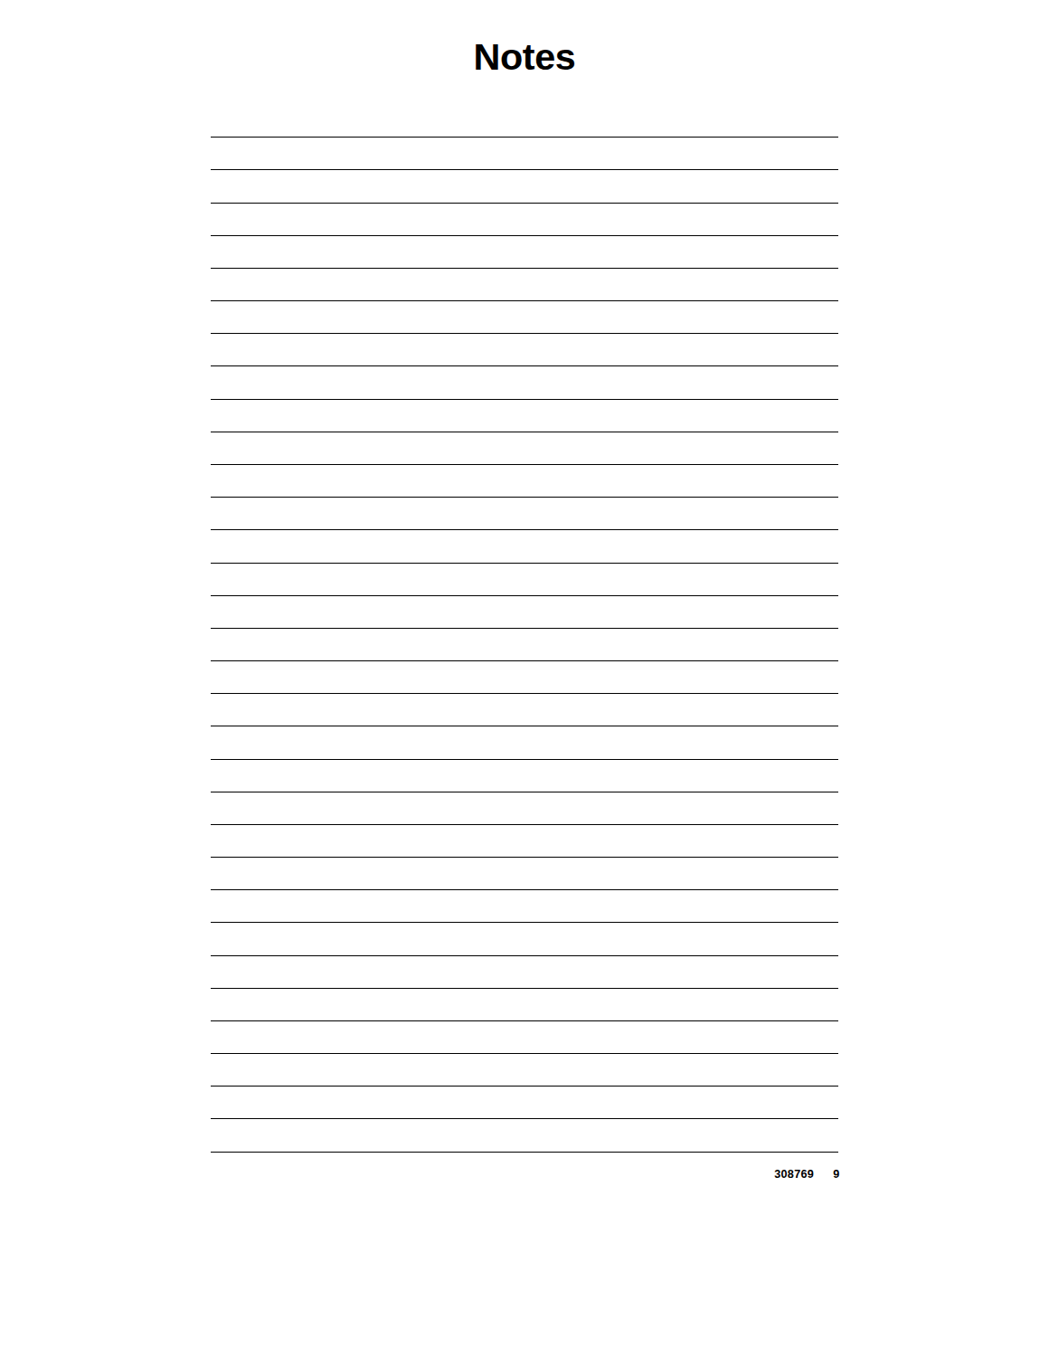Notes
3087699